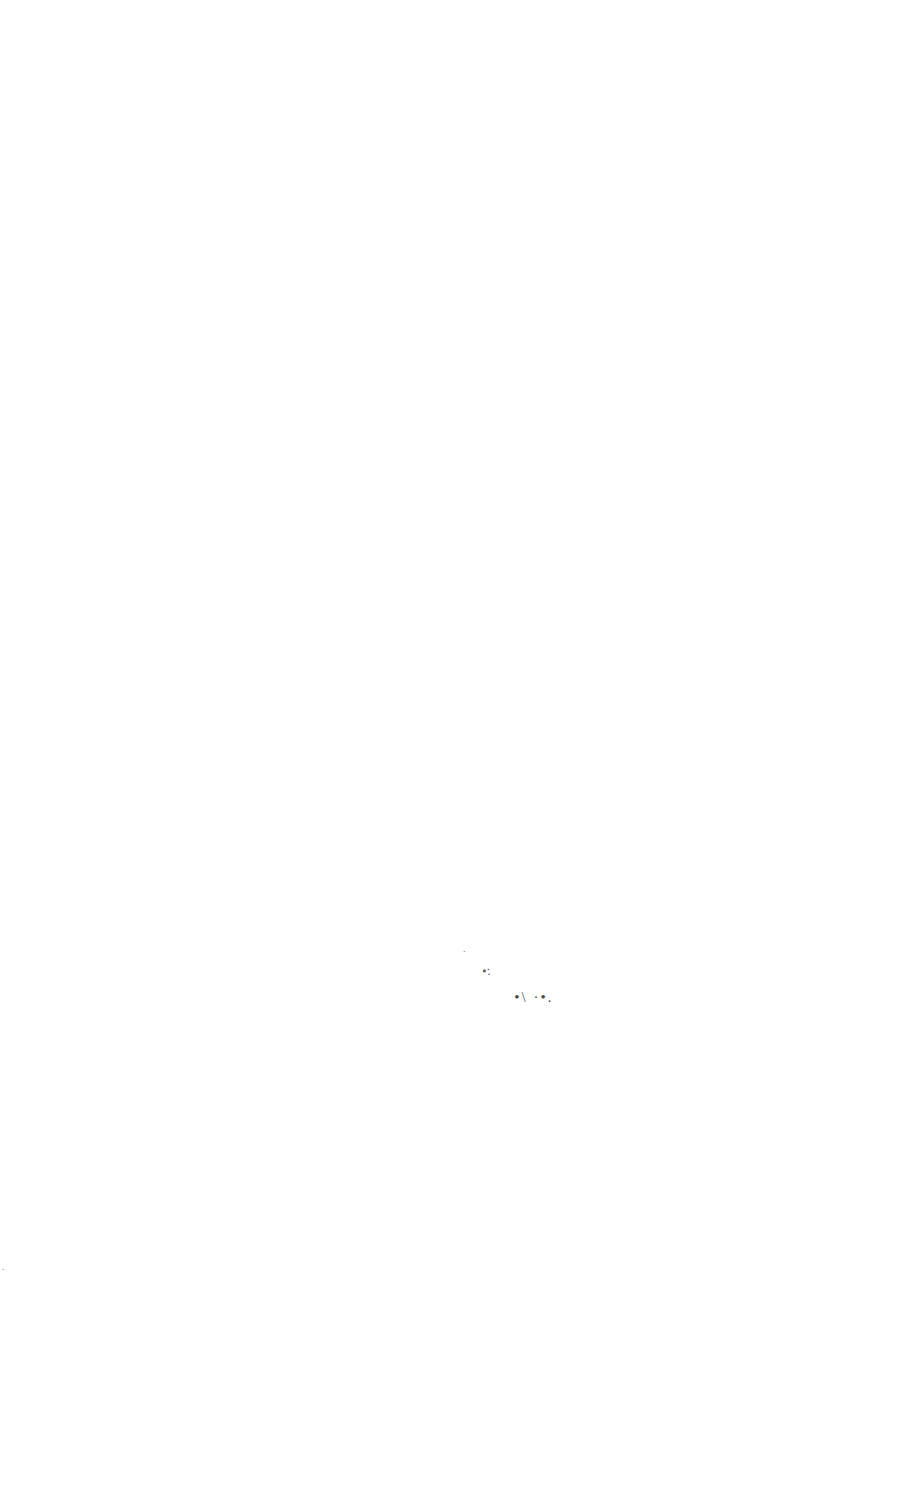. •: •\ ·•. .